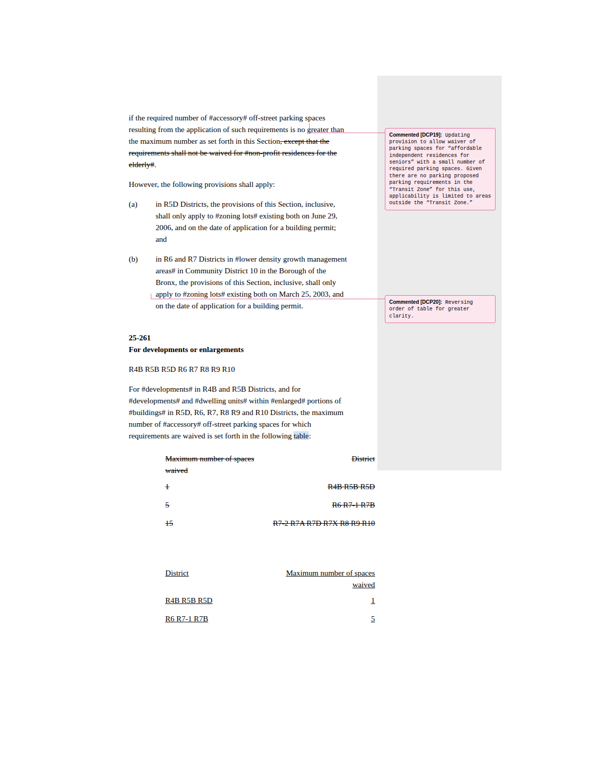if the required number of #accessory# off-street parking spaces resulting from the application of such requirements is no greater than the maximum number as set forth in this Section, except that the requirements shall not be waived for #non-profit residences for the elderly#.
However, the following provisions shall apply:
(a)
in R5D Districts, the provisions of this Section, inclusive, shall only apply to #zoning lots# existing both on June 29, 2006, and on the date of application for a building permit; and
(b)
in R6 and R7 Districts in #lower density growth management areas# in Community District 10 in the Borough of the Bronx, the provisions of this Section, inclusive, shall only apply to #zoning lots# existing both on March 25, 2003, and on the date of application for a building permit.
25-261
For developments or enlargements
R4B R5B R5D R6 R7 R8 R9 R10
For #developments# in R4B and R5B Districts, and for #developments# and #dwelling units# within #enlarged# portions of #buildings# in R5D, R6, R7, R8 R9 and R10 Districts, the maximum number of #accessory# off-street parking spaces for which requirements are waived is set forth in the following table:
| Maximum number of spaces waived | District |
| 1 | R4B R5B R5D |
| 5 | R6 R7-1 R7B |
| 15 | R7-2 R7A R7D R7X R8 R9 R10 |
| District | Maximum number of spaces waived |
| R4B R5B R5D | 1 |
| R6 R7-1 R7B | 5 |
Commented [DCP19]: Updating provision to allow waiver of parking spaces for “affordable independent residences for seniors” with a small number of required parking spaces. Given there are no parking proposed parking requirements in the “Transit Zone” for this use, applicability is limited to areas outside the “Transit Zone.”
Commented [DCP20]: Reversing order of table for greater clarity.